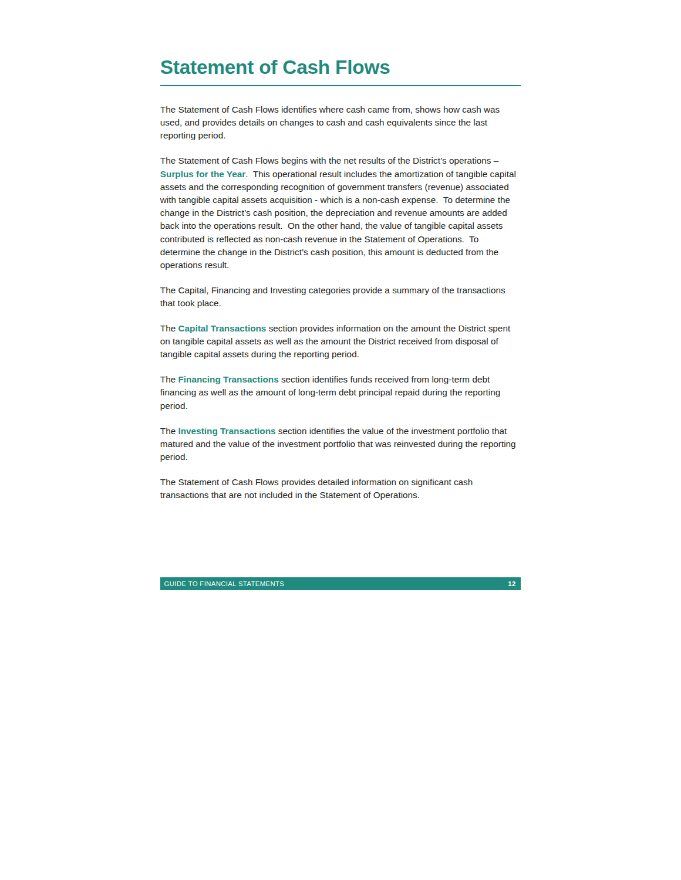Statement of Cash Flows
The Statement of Cash Flows identifies where cash came from, shows how cash was used, and provides details on changes to cash and cash equivalents since the last reporting period.
The Statement of Cash Flows begins with the net results of the District’s operations – Surplus for the Year. This operational result includes the amortization of tangible capital assets and the corresponding recognition of government transfers (revenue) associated with tangible capital assets acquisition - which is a non-cash expense. To determine the change in the District’s cash position, the depreciation and revenue amounts are added back into the operations result. On the other hand, the value of tangible capital assets contributed is reflected as non-cash revenue in the Statement of Operations. To determine the change in the District’s cash position, this amount is deducted from the operations result.
The Capital, Financing and Investing categories provide a summary of the transactions that took place.
The Capital Transactions section provides information on the amount the District spent on tangible capital assets as well as the amount the District received from disposal of tangible capital assets during the reporting period.
The Financing Transactions section identifies funds received from long-term debt financing as well as the amount of long-term debt principal repaid during the reporting period.
The Investing Transactions section identifies the value of the investment portfolio that matured and the value of the investment portfolio that was reinvested during the reporting period.
The Statement of Cash Flows provides detailed information on significant cash transactions that are not included in the Statement of Operations.
GUIDE TO FINANCIAL STATEMENTS 12